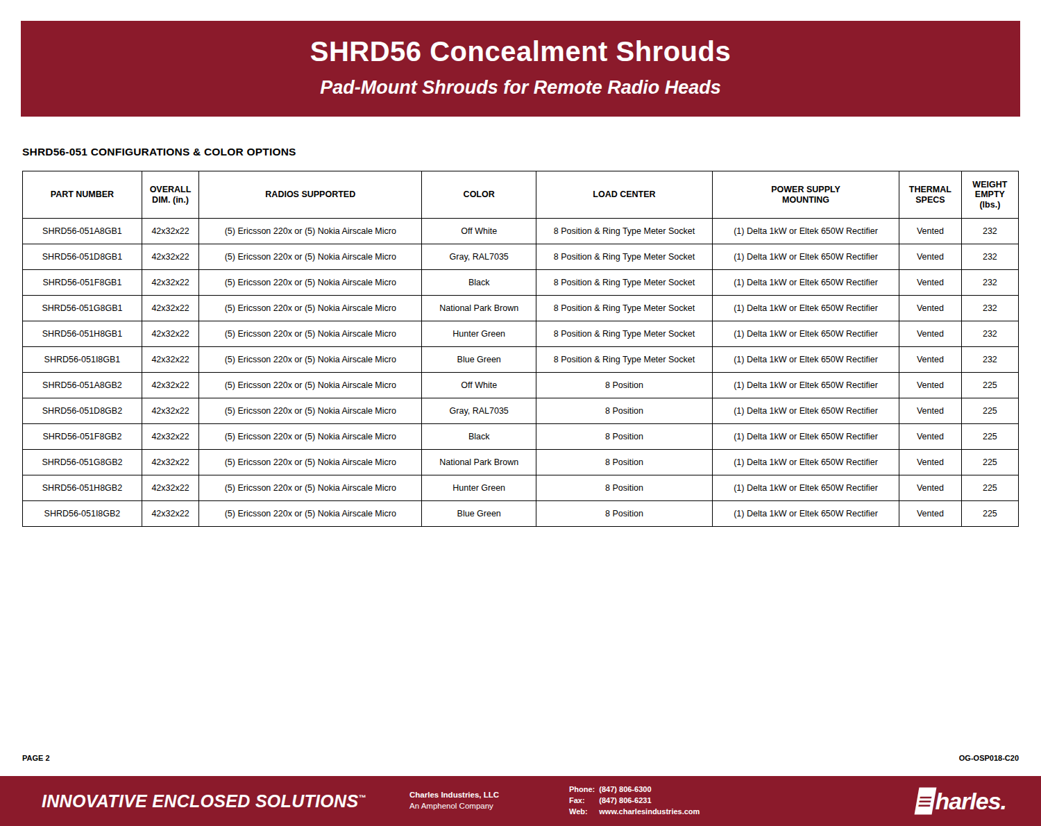SHRD56 Concealment Shrouds
Pad-Mount Shrouds for Remote Radio Heads
SHRD56-051 CONFIGURATIONS & COLOR OPTIONS
| PART NUMBER | OVERALL DIM. (in.) | RADIOS SUPPORTED | COLOR | LOAD CENTER | POWER SUPPLY MOUNTING | THERMAL SPECS | WEIGHT EMPTY (lbs.) |
| --- | --- | --- | --- | --- | --- | --- | --- |
| SHRD56-051A8GB1 | 42x32x22 | (5) Ericsson 220x or (5) Nokia Airscale Micro | Off White | 8 Position & Ring Type Meter Socket | (1) Delta 1kW or Eltek 650W Rectifier | Vented | 232 |
| SHRD56-051D8GB1 | 42x32x22 | (5) Ericsson 220x or (5) Nokia Airscale Micro | Gray, RAL7035 | 8 Position & Ring Type Meter Socket | (1) Delta 1kW or Eltek 650W Rectifier | Vented | 232 |
| SHRD56-051F8GB1 | 42x32x22 | (5) Ericsson 220x or (5) Nokia Airscale Micro | Black | 8 Position & Ring Type Meter Socket | (1) Delta 1kW or Eltek 650W Rectifier | Vented | 232 |
| SHRD56-051G8GB1 | 42x32x22 | (5) Ericsson 220x or (5) Nokia Airscale Micro | National Park Brown | 8 Position & Ring Type Meter Socket | (1) Delta 1kW or Eltek 650W Rectifier | Vented | 232 |
| SHRD56-051H8GB1 | 42x32x22 | (5) Ericsson 220x or (5) Nokia Airscale Micro | Hunter Green | 8 Position & Ring Type Meter Socket | (1) Delta 1kW or Eltek 650W Rectifier | Vented | 232 |
| SHRD56-051I8GB1 | 42x32x22 | (5) Ericsson 220x or (5) Nokia Airscale Micro | Blue Green | 8 Position & Ring Type Meter Socket | (1) Delta 1kW or Eltek 650W Rectifier | Vented | 232 |
| SHRD56-051A8GB2 | 42x32x22 | (5) Ericsson 220x or (5) Nokia Airscale Micro | Off White | 8 Position | (1) Delta 1kW or Eltek 650W Rectifier | Vented | 225 |
| SHRD56-051D8GB2 | 42x32x22 | (5) Ericsson 220x or (5) Nokia Airscale Micro | Gray, RAL7035 | 8 Position | (1) Delta 1kW or Eltek 650W Rectifier | Vented | 225 |
| SHRD56-051F8GB2 | 42x32x22 | (5) Ericsson 220x or (5) Nokia Airscale Micro | Black | 8 Position | (1) Delta 1kW or Eltek 650W Rectifier | Vented | 225 |
| SHRD56-051G8GB2 | 42x32x22 | (5) Ericsson 220x or (5) Nokia Airscale Micro | National Park Brown | 8 Position | (1) Delta 1kW or Eltek 650W Rectifier | Vented | 225 |
| SHRD56-051H8GB2 | 42x32x22 | (5) Ericsson 220x or (5) Nokia Airscale Micro | Hunter Green | 8 Position | (1) Delta 1kW or Eltek 650W Rectifier | Vented | 225 |
| SHRD56-051I8GB2 | 42x32x22 | (5) Ericsson 220x or (5) Nokia Airscale Micro | Blue Green | 8 Position | (1) Delta 1kW or Eltek 650W Rectifier | Vented | 225 |
PAGE 2 OG-OSP018-C20
INNOVATIVE ENCLOSED SOLUTIONS™
Charles Industries, LLC
An Amphenol Company
| Phone: | (847) 806-6300 |
| Fax: | (847) 806-6231 |
| Web: | www.charlesindustries.com |
≡harles.